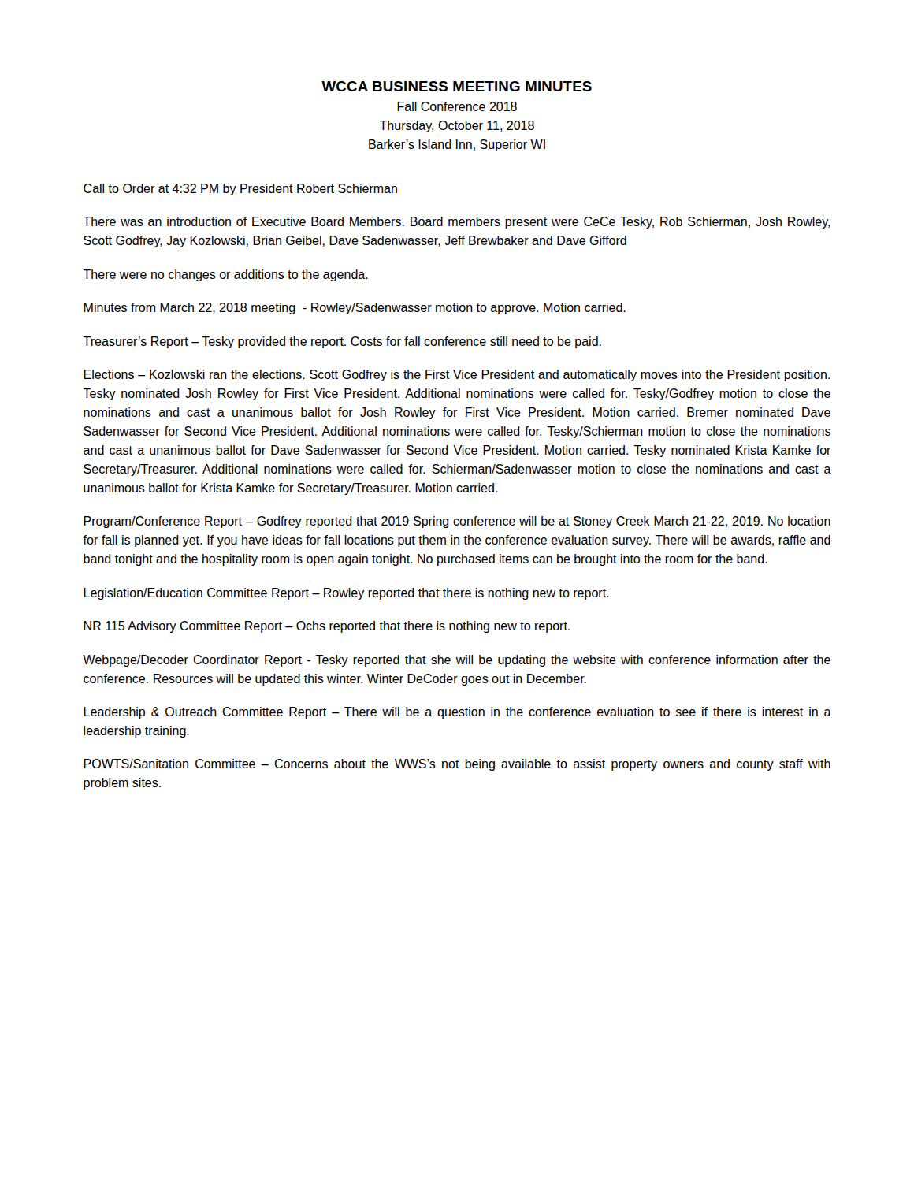WCCA BUSINESS MEETING MINUTES
Fall Conference 2018
Thursday, October 11, 2018
Barker’s Island Inn, Superior WI
Call to Order at 4:32 PM by President Robert Schierman
There was an introduction of Executive Board Members. Board members present were CeCe Tesky, Rob Schierman, Josh Rowley, Scott Godfrey, Jay Kozlowski, Brian Geibel, Dave Sadenwasser, Jeff Brewbaker and Dave Gifford
There were no changes or additions to the agenda.
Minutes from March 22, 2018 meeting - Rowley/Sadenwasser motion to approve. Motion carried.
Treasurer’s Report – Tesky provided the report. Costs for fall conference still need to be paid.
Elections – Kozlowski ran the elections. Scott Godfrey is the First Vice President and automatically moves into the President position. Tesky nominated Josh Rowley for First Vice President. Additional nominations were called for. Tesky/Godfrey motion to close the nominations and cast a unanimous ballot for Josh Rowley for First Vice President. Motion carried. Bremer nominated Dave Sadenwasser for Second Vice President. Additional nominations were called for. Tesky/Schierman motion to close the nominations and cast a unanimous ballot for Dave Sadenwasser for Second Vice President. Motion carried. Tesky nominated Krista Kamke for Secretary/Treasurer. Additional nominations were called for. Schierman/Sadenwasser motion to close the nominations and cast a unanimous ballot for Krista Kamke for Secretary/Treasurer. Motion carried.
Program/Conference Report – Godfrey reported that 2019 Spring conference will be at Stoney Creek March 21-22, 2019. No location for fall is planned yet. If you have ideas for fall locations put them in the conference evaluation survey. There will be awards, raffle and band tonight and the hospitality room is open again tonight. No purchased items can be brought into the room for the band.
Legislation/Education Committee Report – Rowley reported that there is nothing new to report.
NR 115 Advisory Committee Report – Ochs reported that there is nothing new to report.
Webpage/Decoder Coordinator Report - Tesky reported that she will be updating the website with conference information after the conference. Resources will be updated this winter. Winter DeCoder goes out in December.
Leadership & Outreach Committee Report – There will be a question in the conference evaluation to see if there is interest in a leadership training.
POWTS/Sanitation Committee – Concerns about the WWS’s not being available to assist property owners and county staff with problem sites.